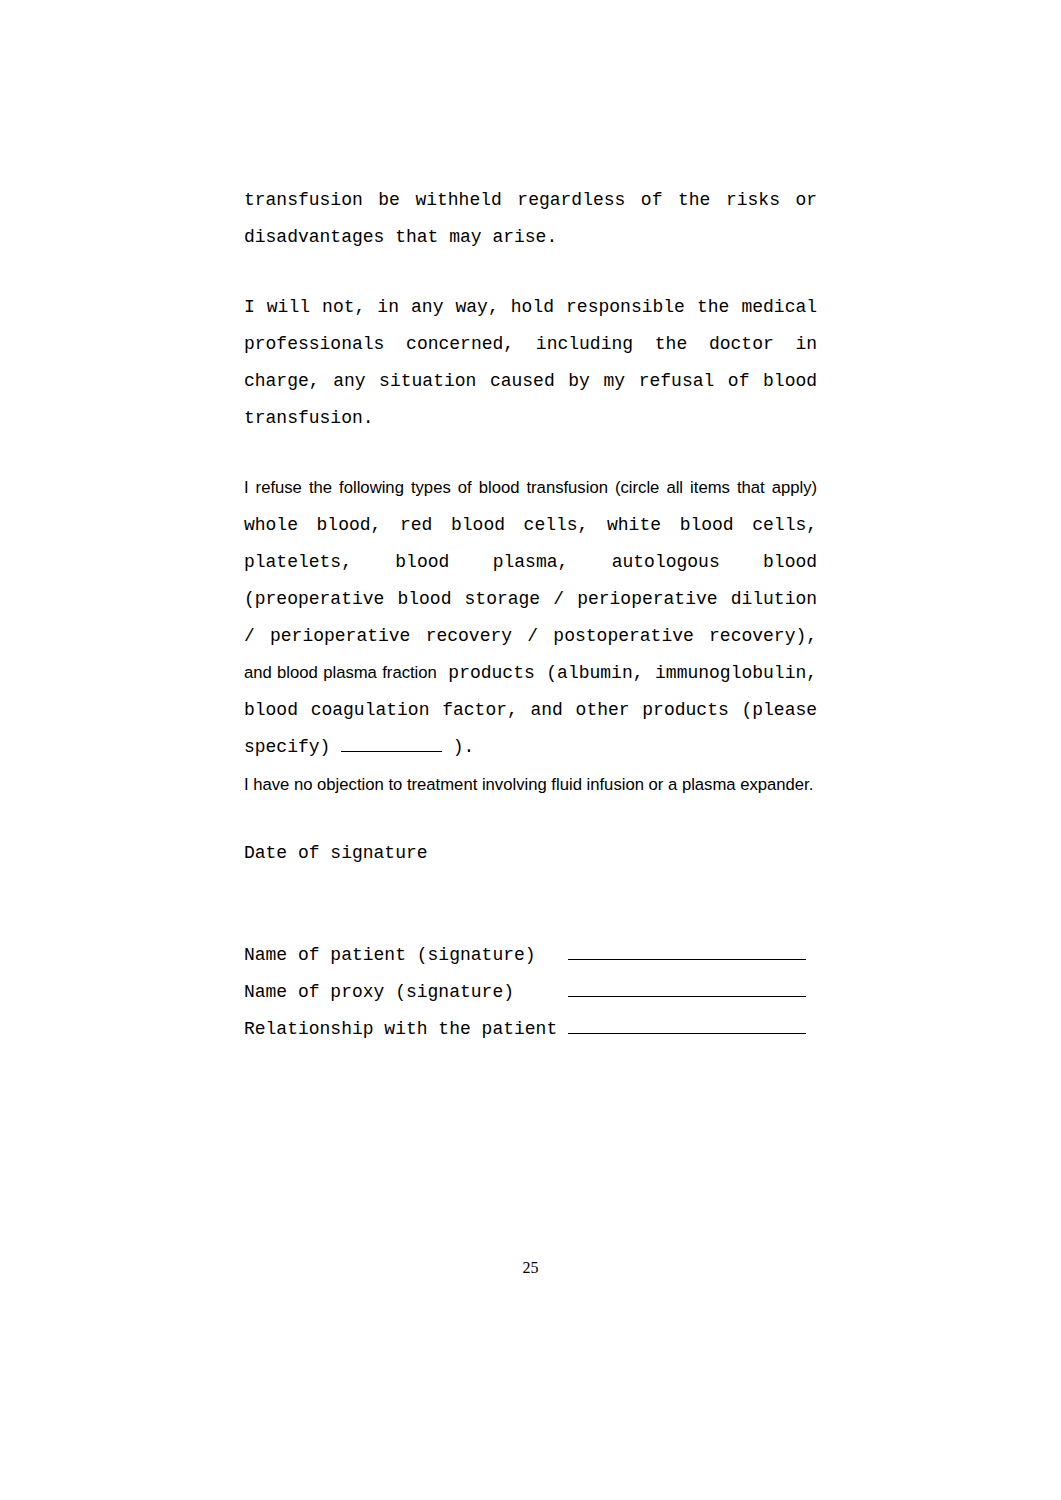transfusion be withheld regardless of the risks or disadvantages that may arise.
I will not, in any way, hold responsible the medical professionals concerned, including the doctor in charge, any situation caused by my refusal of blood transfusion.
I refuse the following types of blood transfusion (circle all items that apply) whole blood, red blood cells, white blood cells, platelets, blood plasma, autologous blood (preoperative blood storage / perioperative dilution / perioperative recovery / postoperative recovery), and blood plasma fraction products (albumin, immunoglobulin, blood coagulation factor, and other products (please specify) ).
I have no objection to treatment involving fluid infusion or a plasma expander.
Date of signature
Name of patient (signature)
Name of proxy (signature)
Relationship with the patient
25